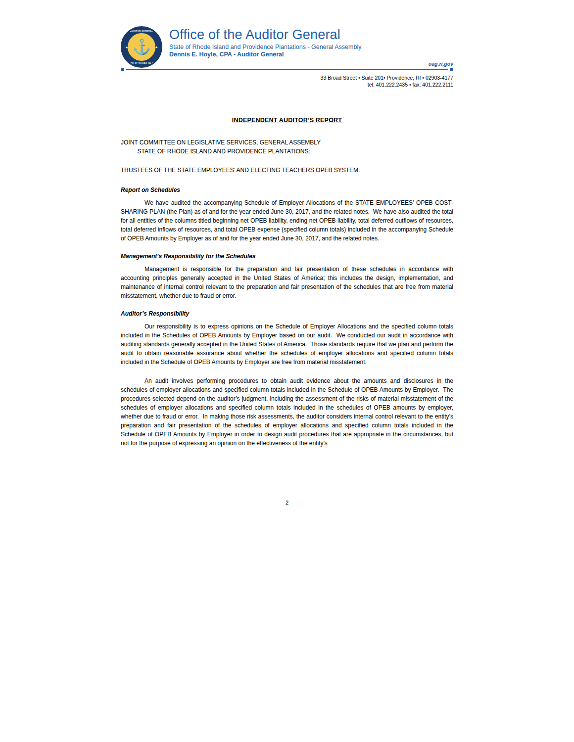AUDITOR GENERAL
⚓
★
★
STATE OF RHODE ISLAND
Office of the Auditor General
State of Rhode Island and Providence Plantations - General Assembly
Dennis E. Hoyle, CPA - Auditor General
oag.ri.gov
33 Broad Street • Suite 201• Providence, RI • 02903-4177
tel: 401.222.2435 • fax: 401.222.2111
INDEPENDENT AUDITOR’S REPORT
JOINT COMMITTEE ON LEGISLATIVE SERVICES, GENERAL ASSEMBLY STATE OF RHODE ISLAND AND PROVIDENCE PLANTATIONS:
TRUSTEES OF THE STATE EMPLOYEES’ AND ELECTING TEACHERS OPEB SYSTEM:
Report on Schedules
We have audited the accompanying Schedule of Employer Allocations of the STATE EMPLOYEES’ OPEB COST-SHARING PLAN (the Plan) as of and for the year ended June 30, 2017, and the related notes. We have also audited the total for all entities of the columns titled beginning net OPEB liability, ending net OPEB liability, total deferred outflows of resources, total deferred inflows of resources, and total OPEB expense (specified column totals) included in the accompanying Schedule of OPEB Amounts by Employer as of and for the year ended June 30, 2017, and the related notes.
Management’s Responsibility for the Schedules
Management is responsible for the preparation and fair presentation of these schedules in accordance with accounting principles generally accepted in the United States of America; this includes the design, implementation, and maintenance of internal control relevant to the preparation and fair presentation of the schedules that are free from material misstatement, whether due to fraud or error.
Auditor’s Responsibility
Our responsibility is to express opinions on the Schedule of Employer Allocations and the specified column totals included in the Schedules of OPEB Amounts by Employer based on our audit. We conducted our audit in accordance with auditing standards generally accepted in the United States of America. Those standards require that we plan and perform the audit to obtain reasonable assurance about whether the schedules of employer allocations and specified column totals included in the Schedule of OPEB Amounts by Employer are free from material misstatement.
An audit involves performing procedures to obtain audit evidence about the amounts and disclosures in the schedules of employer allocations and specified column totals included in the Schedule of OPEB Amounts by Employer. The procedures selected depend on the auditor’s judgment, including the assessment of the risks of material misstatement of the schedules of employer allocations and specified column totals included in the schedules of OPEB amounts by employer, whether due to fraud or error. In making those risk assessments, the auditor considers internal control relevant to the entity’s preparation and fair presentation of the schedules of employer allocations and specified column totals included in the Schedule of OPEB Amounts by Employer in order to design audit procedures that are appropriate in the circumstances, but not for the purpose of expressing an opinion on the effectiveness of the entity’s
2